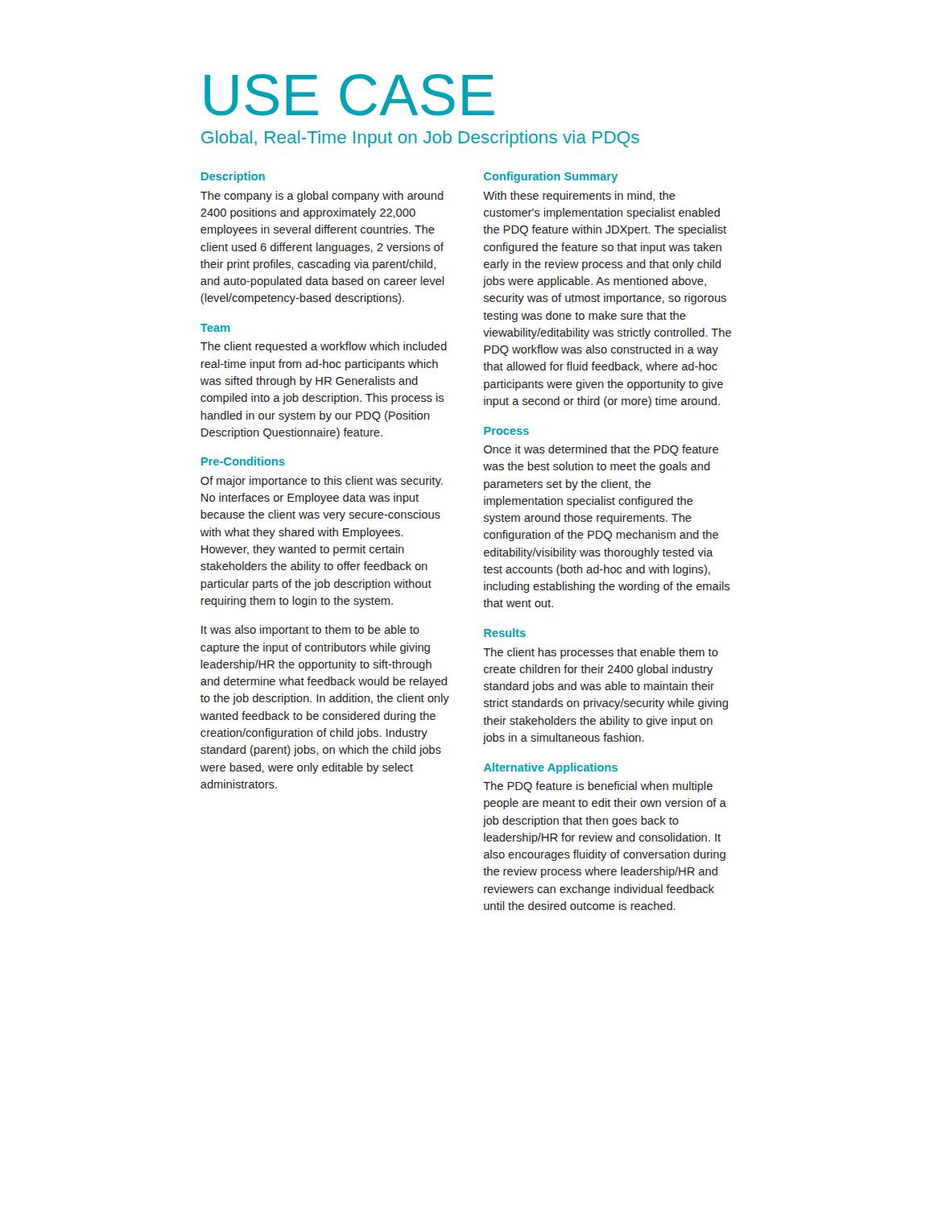USE CASE
Global, Real-Time Input on Job Descriptions via PDQs
Description
The company is a global company with around 2400 positions and approximately 22,000 employees in several different countries. The client used 6 different languages, 2 versions of their print profiles, cascading via parent/child, and auto-populated data based on career level (level/competency-based descriptions).
Team
The client requested a workflow which included real-time input from ad-hoc participants which was sifted through by HR Generalists and compiled into a job description. This process is handled in our system by our PDQ (Position Description Questionnaire) feature.
Pre-Conditions
Of major importance to this client was security. No interfaces or Employee data was input because the client was very secure-conscious with what they shared with Employees. However, they wanted to permit certain stakeholders the ability to offer feedback on particular parts of the job description without requiring them to login to the system.
It was also important to them to be able to capture the input of contributors while giving leadership/HR the opportunity to sift-through and determine what feedback would be relayed to the job description. In addition, the client only wanted feedback to be considered during the creation/configuration of child jobs. Industry standard (parent) jobs, on which the child jobs were based, were only editable by select administrators.
Configuration Summary
With these requirements in mind, the customer's implementation specialist enabled the PDQ feature within JDXpert. The specialist configured the feature so that input was taken early in the review process and that only child jobs were applicable. As mentioned above, security was of utmost importance, so rigorous testing was done to make sure that the viewability/editability was strictly controlled. The PDQ workflow was also constructed in a way that allowed for fluid feedback, where ad-hoc participants were given the opportunity to give input a second or third (or more) time around.
Process
Once it was determined that the PDQ feature was the best solution to meet the goals and parameters set by the client, the implementation specialist configured the system around those requirements. The configuration of the PDQ mechanism and the editability/visibility was thoroughly tested via test accounts (both ad-hoc and with logins), including establishing the wording of the emails that went out.
Results
The client has processes that enable them to create children for their 2400 global industry standard jobs and was able to maintain their strict standards on privacy/security while giving their stakeholders the ability to give input on jobs in a simultaneous fashion.
Alternative Applications
The PDQ feature is beneficial when multiple people are meant to edit their own version of a job description that then goes back to leadership/HR for review and consolidation. It also encourages fluidity of conversation during the review process where leadership/HR and reviewers can exchange individual feedback until the desired outcome is reached.